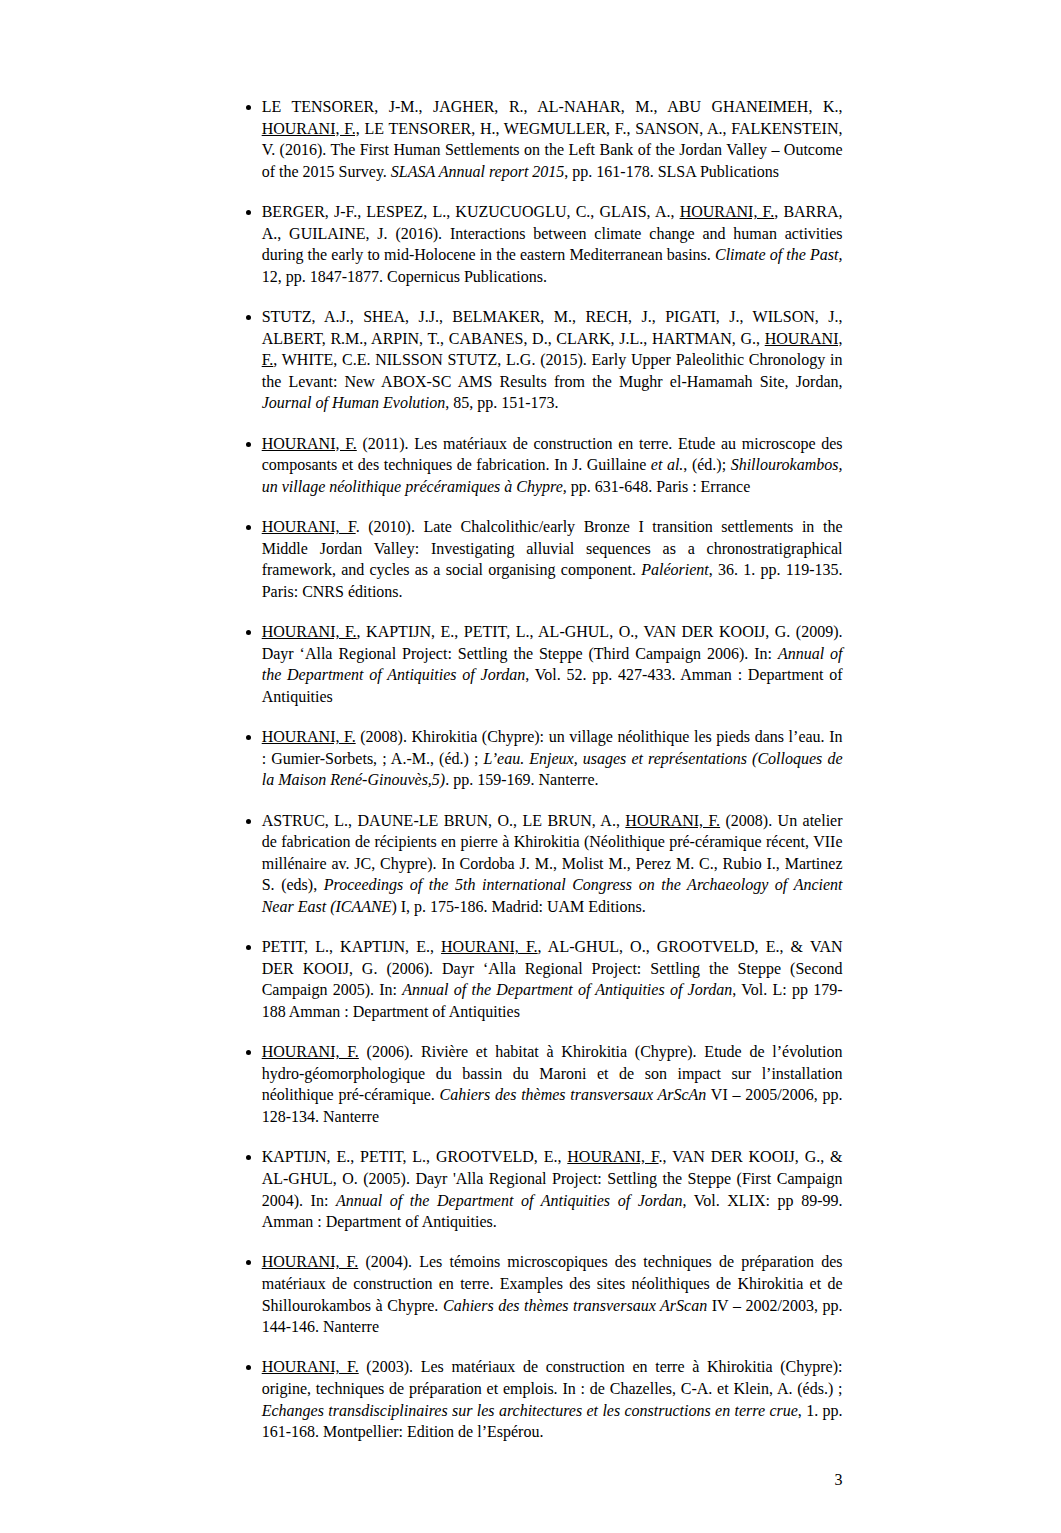LE TENSORER, J-M., JAGHER, R., AL-NAHAR, M., ABU GHANEIMEH, K., HOURANI, F., LE TENSORER, H., WEGMULLER, F., SANSON, A., FALKENSTEIN, V. (2016). The First Human Settlements on the Left Bank of the Jordan Valley – Outcome of the 2015 Survey. SLASA Annual report 2015, pp. 161-178. SLSA Publications
BERGER, J-F., LESPEZ, L., KUZUCUOGLU, C., GLAIS, A., HOURANI, F., BARRA, A., GUILAINE, J. (2016). Interactions between climate change and human activities during the early to mid-Holocene in the eastern Mediterranean basins. Climate of the Past, 12, pp. 1847-1877. Copernicus Publications.
STUTZ, A.J., SHEA, J.J., BELMAKER, M., RECH, J., PIGATI, J., WILSON, J., ALBERT, R.M., ARPIN, T., CABANES, D., CLARK, J.L., HARTMAN, G., HOURANI, F., WHITE, C.E. NILSSON STUTZ, L.G. (2015). Early Upper Paleolithic Chronology in the Levant: New ABOX-SC AMS Results from the Mughr el-Hamamah Site, Jordan, Journal of Human Evolution, 85, pp. 151-173.
HOURANI, F. (2011). Les matériaux de construction en terre. Etude au microscope des composants et des techniques de fabrication. In J. Guillaine et al., (éd.); Shillourokambos, un village néolithique précéramiques à Chypre, pp. 631-648. Paris : Errance
HOURANI, F. (2010). Late Chalcolithic/early Bronze I transition settlements in the Middle Jordan Valley: Investigating alluvial sequences as a chronostratigraphical framework, and cycles as a social organising component. Paléorient, 36. 1. pp. 119-135. Paris: CNRS éditions.
HOURANI, F., KAPTIJN, E., PETIT, L., AL-GHUL, O., VAN DER KOOIJ, G. (2009). Dayr ‘Alla Regional Project: Settling the Steppe (Third Campaign 2006). In: Annual of the Department of Antiquities of Jordan, Vol. 52. pp. 427-433. Amman : Department of Antiquities
HOURANI, F. (2008). Khirokitia (Chypre): un village néolithique les pieds dans l’eau. In : Gumier-Sorbets, ; A.-M., (éd.) ; L’eau. Enjeux, usages et représentations (Colloques de la Maison René-Ginouvès,5). pp. 159-169. Nanterre.
ASTRUC, L., DAUNE-LE BRUN, O., LE BRUN, A., HOURANI, F. (2008). Un atelier de fabrication de récipients en pierre à Khirokitia (Néolithique pré-céramique récent, VIIe millénaire av. JC, Chypre). In Cordoba J. M., Molist M., Perez M. C., Rubio I., Martinez S. (eds), Proceedings of the 5th international Congress on the Archaeology of Ancient Near East (ICAANE) I, p. 175-186. Madrid: UAM Editions.
PETIT, L., KAPTIJN, E., HOURANI, F., AL-GHUL, O., GROOTVELD, E., & VAN DER KOOIJ, G. (2006). Dayr ‘Alla Regional Project: Settling the Steppe (Second Campaign 2005). In: Annual of the Department of Antiquities of Jordan, Vol. L: pp 179-188 Amman : Department of Antiquities
HOURANI, F. (2006). Rivière et habitat à Khirokitia (Chypre). Etude de l’évolution hydro-géomorphologique du bassin du Maroni et de son impact sur l’installation néolithique pré-céramique. Cahiers des thèmes transversaux ArScAn VI – 2005/2006, pp. 128-134. Nanterre
KAPTIJN, E., PETIT, L., GROOTVELD, E., HOURANI, F., VAN DER KOOIJ, G., & AL-GHUL, O. (2005). Dayr 'Alla Regional Project: Settling the Steppe (First Campaign 2004). In: Annual of the Department of Antiquities of Jordan, Vol. XLIX: pp 89-99. Amman : Department of Antiquities.
HOURANI, F. (2004). Les témoins microscopiques des techniques de préparation des matériaux de construction en terre. Examples des sites néolithiques de Khirokitia et de Shillourokambos à Chypre. Cahiers des thèmes transversaux ArScan IV – 2002/2003, pp. 144-146. Nanterre
HOURANI, F. (2003). Les matériaux de construction en terre à Khirokitia (Chypre): origine, techniques de préparation et emplois. In : de Chazelles, C-A. et Klein, A. (éds.) ; Echanges transdisciplinaires sur les architectures et les constructions en terre crue, 1. pp. 161-168. Montpellier: Edition de l’Espérou.
3